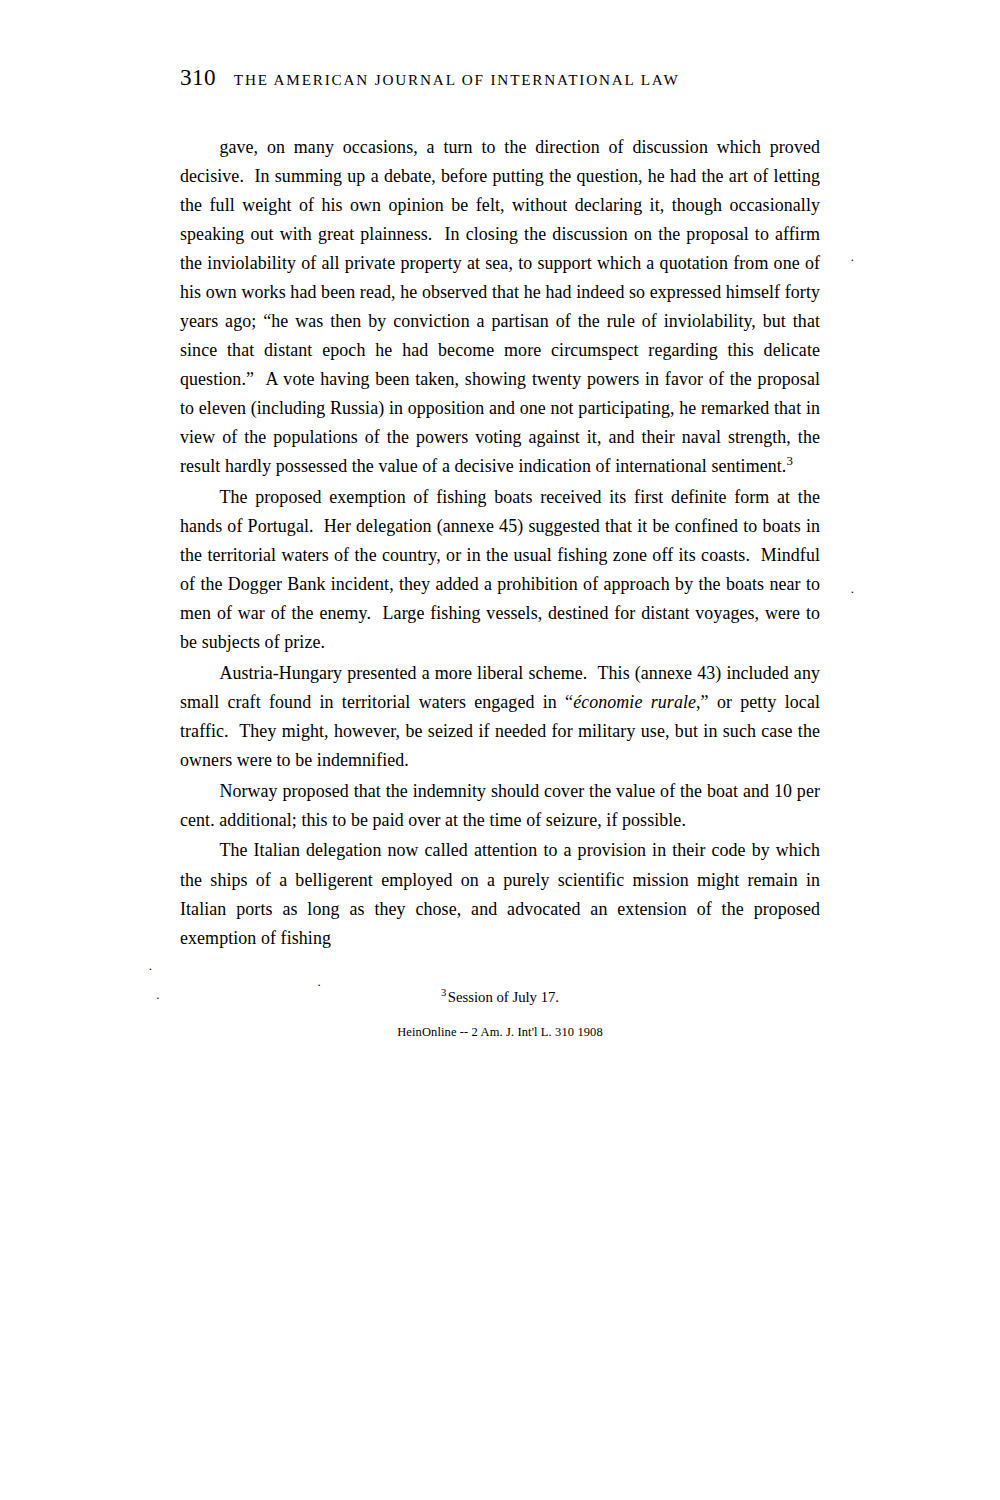310 The American Journal of International Law
gave, on many occasions, a turn to the direction of discussion which proved decisive. In summing up a debate, before putting the question, he had the art of letting the full weight of his own opinion be felt, without declaring it, though occasionally speaking out with great plainness. In closing the discussion on the proposal to affirm the inviolability of all private property at sea, to support which a quotation from one of his own works had been read, he observed that he had indeed so expressed himself forty years ago; “he was then by conviction a partisan of the rule of inviolability, but that since that distant epoch he had become more circumspect regarding this delicate question.” A vote having been taken, showing twenty powers in favor of the proposal to eleven (including Russia) in opposition and one not participating, he remarked that in view of the populations of the powers voting against it, and their naval strength, the result hardly possessed the value of a decisive indication of international sentiment.3
The proposed exemption of fishing boats received its first definite form at the hands of Portugal. Her delegation (annexe 45) suggested that it be confined to boats in the territorial waters of the country, or in the usual fishing zone off its coasts. Mindful of the Dogger Bank incident, they added a prohibition of approach by the boats near to men of war of the enemy. Large fishing vessels, destined for distant voyages, were to be subjects of prize.
Austria-Hungary presented a more liberal scheme. This (annexe 43) included any small craft found in territorial waters engaged in “économie rurale,” or petty local traffic. They might, however, be seized if needed for military use, but in such case the owners were to be indemnified.
Norway proposed that the indemnity should cover the value of the boat and 10 per cent. additional; this to be paid over at the time of seizure, if possible.
The Italian delegation now called attention to a provision in their code by which the ships of a belligerent employed on a purely scientific mission might remain in Italian ports as long as they chose, and advocated an extension of the proposed exemption of fishing
3Session of July 17.
. . . . .
HeinOnline -- 2 Am. J. Int'l L. 310 1908